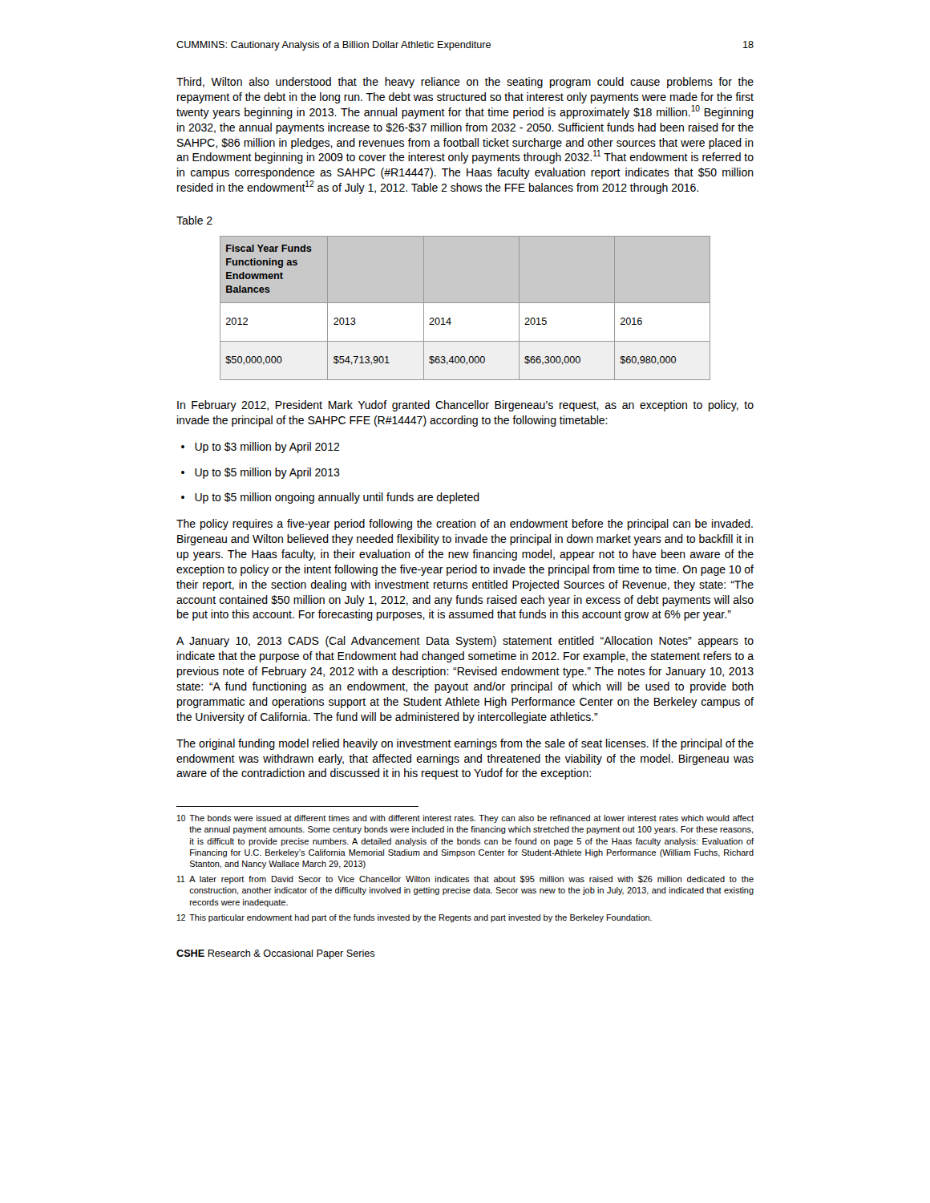CUMMINS: Cautionary Analysis of a Billion Dollar Athletic Expenditure 18
Third, Wilton also understood that the heavy reliance on the seating program could cause problems for the repayment of the debt in the long run. The debt was structured so that interest only payments were made for the first twenty years beginning in 2013. The annual payment for that time period is approximately $18 million.10 Beginning in 2032, the annual payments increase to $26-$37 million from 2032 - 2050. Sufficient funds had been raised for the SAHPC, $86 million in pledges, and revenues from a football ticket surcharge and other sources that were placed in an Endowment beginning in 2009 to cover the interest only payments through 2032.11 That endowment is referred to in campus correspondence as SAHPC (#R14447). The Haas faculty evaluation report indicates that $50 million resided in the endowment12 as of July 1, 2012. Table 2 shows the FFE balances from 2012 through 2016.
Table 2
| Fiscal Year Funds Functioning as Endowment Balances | | | | |
| 2012 | 2013 | 2014 | 2015 | 2016 |
| $50,000,000 | $54,713,901 | $63,400,000 | $66,300,000 | $60,980,000 |
In February 2012, President Mark Yudof granted Chancellor Birgeneau’s request, as an exception to policy, to invade the principal of the SAHPC FFE (R#14447) according to the following timetable:
Up to $3 million by April 2012
Up to $5 million by April 2013
Up to $5 million ongoing annually until funds are depleted
The policy requires a five-year period following the creation of an endowment before the principal can be invaded. Birgeneau and Wilton believed they needed flexibility to invade the principal in down market years and to backfill it in up years. The Haas faculty, in their evaluation of the new financing model, appear not to have been aware of the exception to policy or the intent following the five-year period to invade the principal from time to time. On page 10 of their report, in the section dealing with investment returns entitled Projected Sources of Revenue, they state: “The account contained $50 million on July 1, 2012, and any funds raised each year in excess of debt payments will also be put into this account. For forecasting purposes, it is assumed that funds in this account grow at 6% per year.”
A January 10, 2013 CADS (Cal Advancement Data System) statement entitled “Allocation Notes” appears to indicate that the purpose of that Endowment had changed sometime in 2012. For example, the statement refers to a previous note of February 24, 2012 with a description: “Revised endowment type.” The notes for January 10, 2013 state: “A fund functioning as an endowment, the payout and/or principal of which will be used to provide both programmatic and operations support at the Student Athlete High Performance Center on the Berkeley campus of the University of California. The fund will be administered by intercollegiate athletics.”
The original funding model relied heavily on investment earnings from the sale of seat licenses. If the principal of the endowment was withdrawn early, that affected earnings and threatened the viability of the model. Birgeneau was aware of the contradiction and discussed it in his request to Yudof for the exception:
10
The bonds were issued at different times and with different interest rates. They can also be refinanced at lower interest rates which would affect the annual payment amounts. Some century bonds were included in the financing which stretched the payment out 100 years. For these reasons, it is difficult to provide precise numbers. A detailed analysis of the bonds can be found on page 5 of the Haas faculty analysis: Evaluation of Financing for U.C. Berkeley’s California Memorial Stadium and Simpson Center for Student-Athlete High Performance (William Fuchs, Richard Stanton, and Nancy Wallace March 29, 2013)
11
A later report from David Secor to Vice Chancellor Wilton indicates that about $95 million was raised with $26 million dedicated to the construction, another indicator of the difficulty involved in getting precise data. Secor was new to the job in July, 2013, and indicated that existing records were inadequate.
12
This particular endowment had part of the funds invested by the Regents and part invested by the Berkeley Foundation.
CSHE Research & Occasional Paper Series